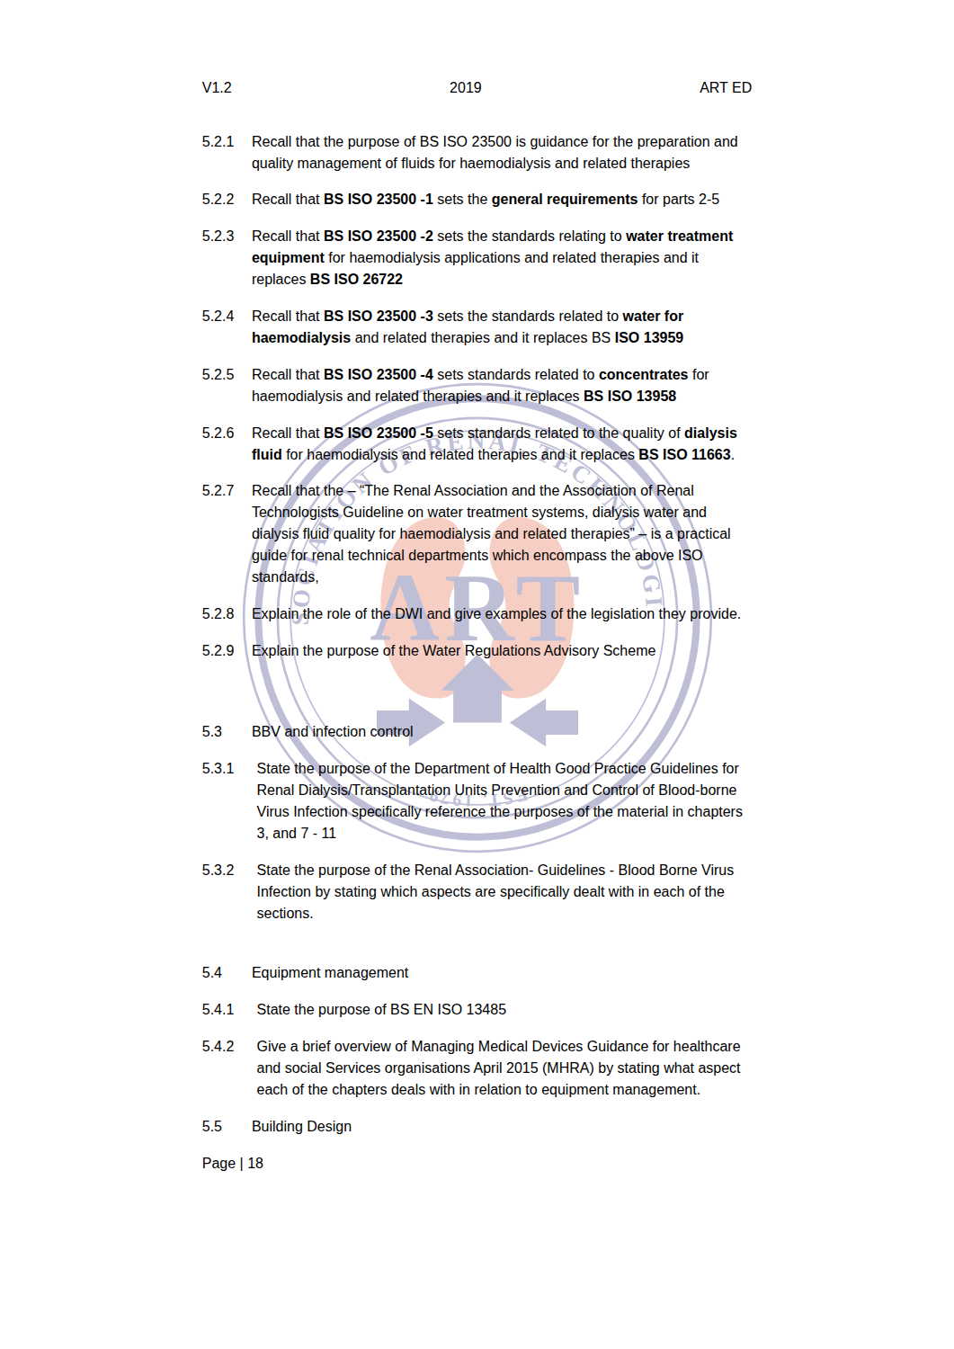ASSOCIATION OF RENAL TECHNOLOGISTS EST. 1979 ART
V1.2 2019 ART ED
5.2.1 Recall that the purpose of BS ISO 23500 is guidance for the preparation and quality management of fluids for haemodialysis and related therapies
5.2.2 Recall that BS ISO 23500 -1 sets the general requirements for parts 2-5
5.2.3 Recall that BS ISO 23500 -2 sets the standards relating to water treatment equipment for haemodialysis applications and related therapies and it replaces BS ISO 26722
5.2.4 Recall that BS ISO 23500 -3 sets the standards related to water for haemodialysis and related therapies and it replaces BS ISO 13959
5.2.5 Recall that BS ISO 23500 -4 sets standards related to concentrates for haemodialysis and related therapies and it replaces BS ISO 13958
5.2.6 Recall that BS ISO 23500 -5 sets standards related to the quality of dialysis fluid for haemodialysis and related therapies and it replaces BS ISO 11663.
5.2.7 Recall that the – “The Renal Association and the Association of Renal Technologists Guideline on water treatment systems, dialysis water and dialysis fluid quality for haemodialysis and related therapies” – is a practical guide for renal technical departments which encompass the above ISO standards,
5.2.8 Explain the role of the DWI and give examples of the legislation they provide.
5.2.9 Explain the purpose of the Water Regulations Advisory Scheme
5.3 BBV and infection control
5.3.1 State the purpose of the Department of Health Good Practice Guidelines for Renal Dialysis/Transplantation Units Prevention and Control of Blood-borne Virus Infection specifically reference the purposes of the material in chapters 3, and 7 - 11
5.3.2 State the purpose of the Renal Association- Guidelines - Blood Borne Virus Infection by stating which aspects are specifically dealt with in each of the sections.
5.4 Equipment management
5.4.1 State the purpose of BS EN ISO 13485
5.4.2 Give a brief overview of Managing Medical Devices Guidance for healthcare and social Services organisations April 2015 (MHRA) by stating what aspect each of the chapters deals with in relation to equipment management.
5.5 Building Design
Page | 18